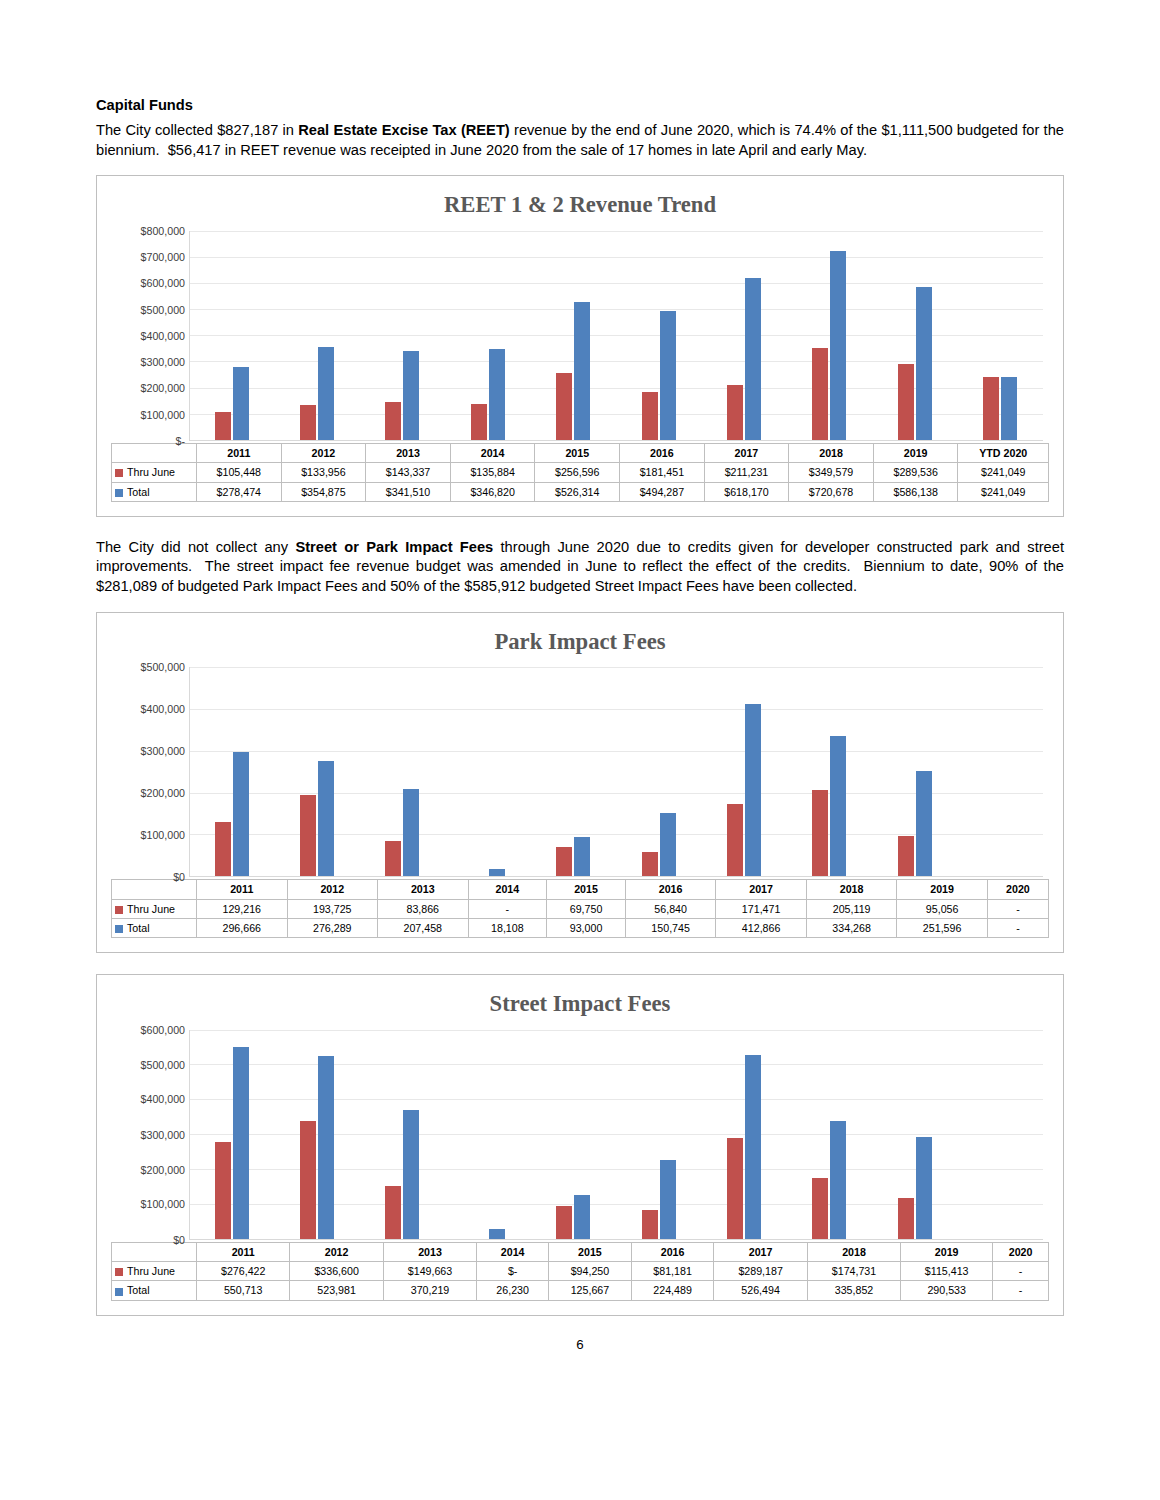Capital Funds
The City collected $827,187 in Real Estate Excise Tax (REET) revenue by the end of June 2020, which is 74.4% of the $1,111,500 budgeted for the biennium. $56,417 in REET revenue was receipted in June 2020 from the sale of 17 homes in late April and early May.
REET 1 & 2 Revenue Trend
$800,000 $700,000 $600,000 $500,000 $400,000 $300,000 $200,000 $100,000 $-
| | 2011 | 2012 | 2013 | 2014 | 2015 | 2016 | 2017 | 2018 | 2019 | YTD 2020 |
| Thru June | $105,448 | $133,956 | $143,337 | $135,884 | $256,596 | $181,451 | $211,231 | $349,579 | $289,536 | $241,049 |
| Total | $278,474 | $354,875 | $341,510 | $346,820 | $526,314 | $494,287 | $618,170 | $720,678 | $586,138 | $241,049 |
The City did not collect any Street or Park Impact Fees through June 2020 due to credits given for developer constructed park and street improvements. The street impact fee revenue budget was amended in June to reflect the effect of the credits. Biennium to date, 90% of the $281,089 of budgeted Park Impact Fees and 50% of the $585,912 budgeted Street Impact Fees have been collected.
Park Impact Fees
$500,000 $400,000 $300,000 $200,000 $100,000 $0
| | 2011 | 2012 | 2013 | 2014 | 2015 | 2016 | 2017 | 2018 | 2019 | 2020 |
| Thru June | 129,216 | 193,725 | 83,866 | - | 69,750 | 56,840 | 171,471 | 205,119 | 95,056 | - |
| Total | 296,666 | 276,289 | 207,458 | 18,108 | 93,000 | 150,745 | 412,866 | 334,268 | 251,596 | - |
Street Impact Fees
$600,000 $500,000 $400,000 $300,000 $200,000 $100,000 $0
| | 2011 | 2012 | 2013 | 2014 | 2015 | 2016 | 2017 | 2018 | 2019 | 2020 |
| Thru June | $276,422 | $336,600 | $149,663 | $- | $94,250 | $81,181 | $289,187 | $174,731 | $115,413 | - |
| Total | 550,713 | 523,981 | 370,219 | 26,230 | 125,667 | 224,489 | 526,494 | 335,852 | 290,533 | - |
6